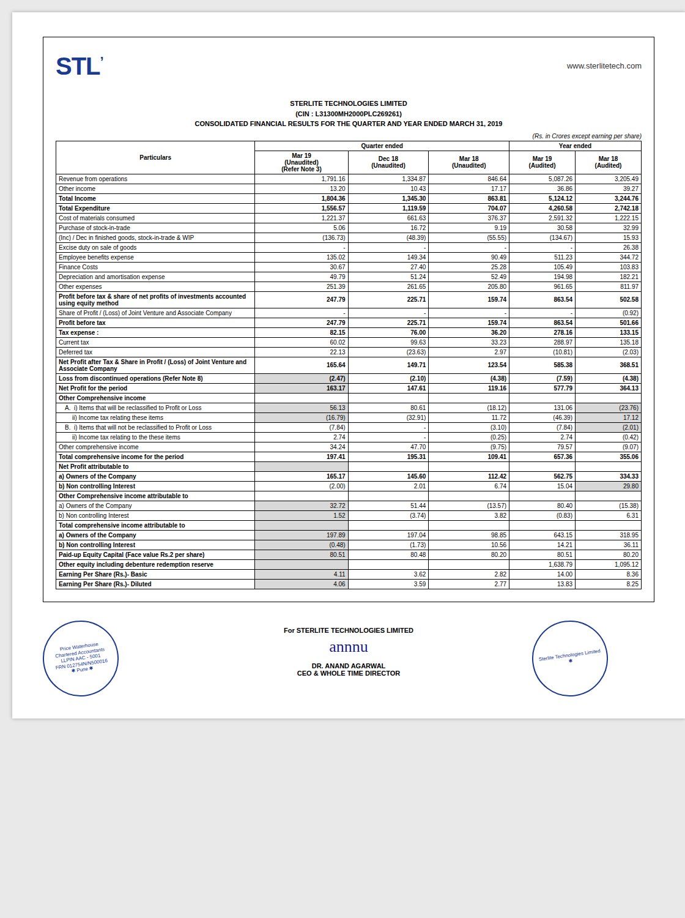STL’
www.sterlitetech.com
STERLITE TECHNOLOGIES LIMITED
(CIN : L31300MH2000PLC269261)
CONSOLIDATED FINANCIAL RESULTS FOR THE QUARTER AND YEAR ENDED MARCH 31, 2019
(Rs. in Crores except earning per share)
| Particulars | Quarter ended | Year ended |
| --- | --- | --- |
| Mar 19 (Unaudited) (Refer Note 3) | Dec 18 (Unaudited) | Mar 18 (Unaudited) | Mar 19 (Audited) | Mar 18 (Audited) |
| Revenue from operations | 1,791.16 | 1,334.87 | 846.64 | 5,087.26 | 3,205.49 |
| Other income | 13.20 | 10.43 | 17.17 | 36.86 | 39.27 |
| Total Income | 1,804.36 | 1,345.30 | 863.81 | 5,124.12 | 3,244.76 |
| Total Expenditure | 1,556.57 | 1,119.59 | 704.07 | 4,260.58 | 2,742.18 |
| Cost of materials consumed | 1,221.37 | 661.63 | 376.37 | 2,591.32 | 1,222.15 |
| Purchase of stock-in-trade | 5.06 | 16.72 | 9.19 | 30.58 | 32.99 |
| (Inc) / Dec in finished goods, stock-in-trade & WIP | (136.73) | (48.39) | (55.55) | (134.67) | 15.93 |
| Excise duty on sale of goods | - | - | - | - | 26.38 |
| Employee benefits expense | 135.02 | 149.34 | 90.49 | 511.23 | 344.72 |
| Finance Costs | 30.67 | 27.40 | 25.28 | 105.49 | 103.83 |
| Depreciation and amortisation expense | 49.79 | 51.24 | 52.49 | 194.98 | 182.21 |
| Other expenses | 251.39 | 261.65 | 205.80 | 961.65 | 811.97 |
| Profit before tax & share of net profits of investments accounted using equity method | 247.79 | 225.71 | 159.74 | 863.54 | 502.58 |
| Share of Profit / (Loss) of Joint Venture and Associate Company | - | - | - | - | (0.92) |
| Profit before tax | 247.79 | 225.71 | 159.74 | 863.54 | 501.66 |
| Tax expense : | 82.15 | 76.00 | 36.20 | 278.16 | 133.15 |
| Current tax | 60.02 | 99.63 | 33.23 | 288.97 | 135.18 |
| Deferred tax | 22.13 | (23.63) | 2.97 | (10.81) | (2.03) |
| Net Profit after Tax & Share in Profit / (Loss) of Joint Venture and Associate Company | 165.64 | 149.71 | 123.54 | 585.38 | 368.51 |
| Loss from discontinued operations (Refer Note 8) | (2.47) | (2.10) | (4.38) | (7.59) | (4.38) |
| Net Profit for the period | 163.17 | 147.61 | 119.16 | 577.79 | 364.13 |
| Other Comprehensive income | | | | | |
| A. i) Items that will be reclassified to Profit or Loss | 56.13 | 80.61 | (18.12) | 131.06 | (23.76) |
| ii) Income tax relating these items | (16.79) | (32.91) | 11.72 | (46.39) | 17.12 |
| B. i) Items that will not be reclassified to Profit or Loss | (7.84) | - | (3.10) | (7.84) | (2.01) |
| ii) Income tax relating to the these items | 2.74 | - | (0.25) | 2.74 | (0.42) |
| Other comprehensive income | 34.24 | 47.70 | (9.75) | 79.57 | (9.07) |
| Total comprehensive income for the period | 197.41 | 195.31 | 109.41 | 657.36 | 355.06 |
| Net Profit attributable to | | | | | |
| a) Owners of the Company | 165.17 | 145.60 | 112.42 | 562.75 | 334.33 |
| b) Non controlling Interest | (2.00) | 2.01 | 6.74 | 15.04 | 29.80 |
| Other Comprehensive income attributable to | | | | | |
| a) Owners of the Company | 32.72 | 51.44 | (13.57) | 80.40 | (15.38) |
| b) Non controlling Interest | 1.52 | (3.74) | 3.82 | (0.83) | 6.31 |
| Total comprehensive income attributable to | | | | | |
| a) Owners of the Company | 197.89 | 197.04 | 98.85 | 643.15 | 318.95 |
| b) Non controlling Interest | (0.48) | (1.73) | 10.56 | 14.21 | 36.11 |
| Paid-up Equity Capital (Face value Rs.2 per share) | 80.51 | 80.48 | 80.20 | 80.51 | 80.20 |
| Other equity including debenture redemption reserve | | | | 1,638.79 | 1,095.12 |
| Earning Per Share (Rs.)- Basic | 4.11 | 3.62 | 2.82 | 14.00 | 8.36 |
| Earning Per Share (Rs.)- Diluted | 4.06 | 3.59 | 2.77 | 13.83 | 8.25 |
Price Waterhouse
Chartered Accountants
LLPIN AAC - 5001
FRN 012754N/N500016
✱ Pune ✱
For STERLITE TECHNOLOGIES LIMITED
annnu
DR. ANAND AGARWAL
CEO & WHOLE TIME DIRECTOR
Sterlite Technologies Limited
✱